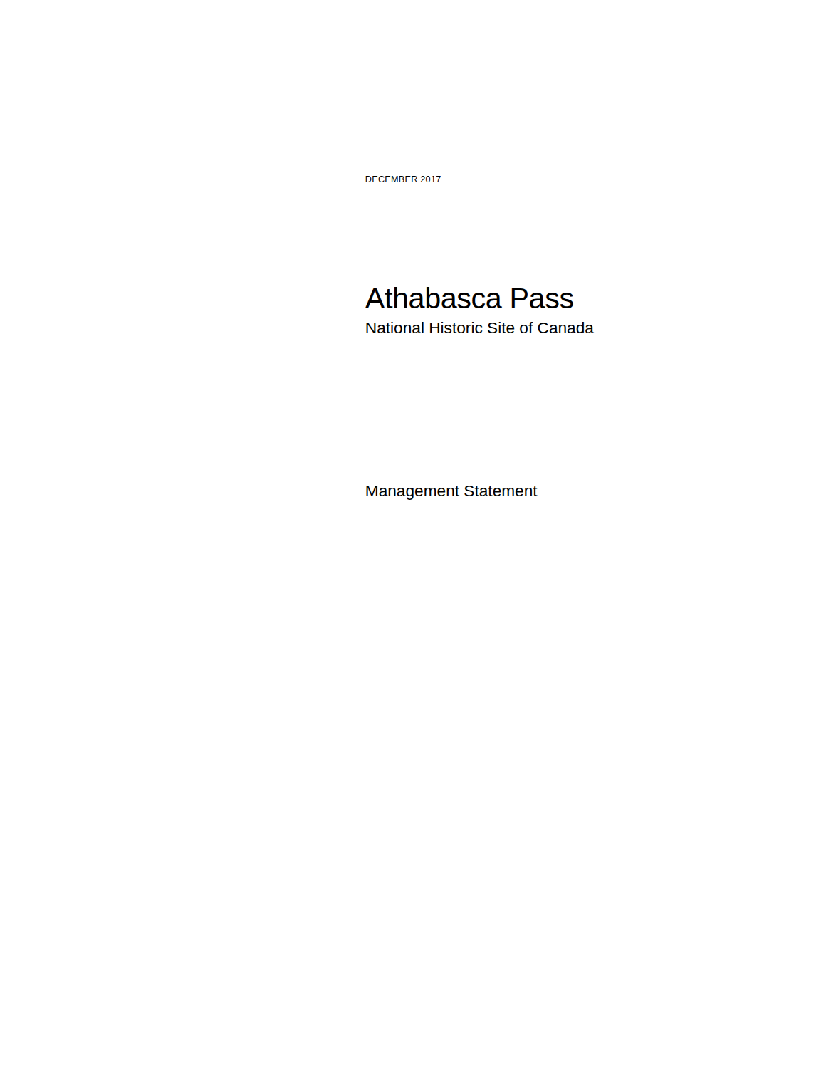DECEMBER 2017
Athabasca Pass
National Historic Site of Canada
Management Statement